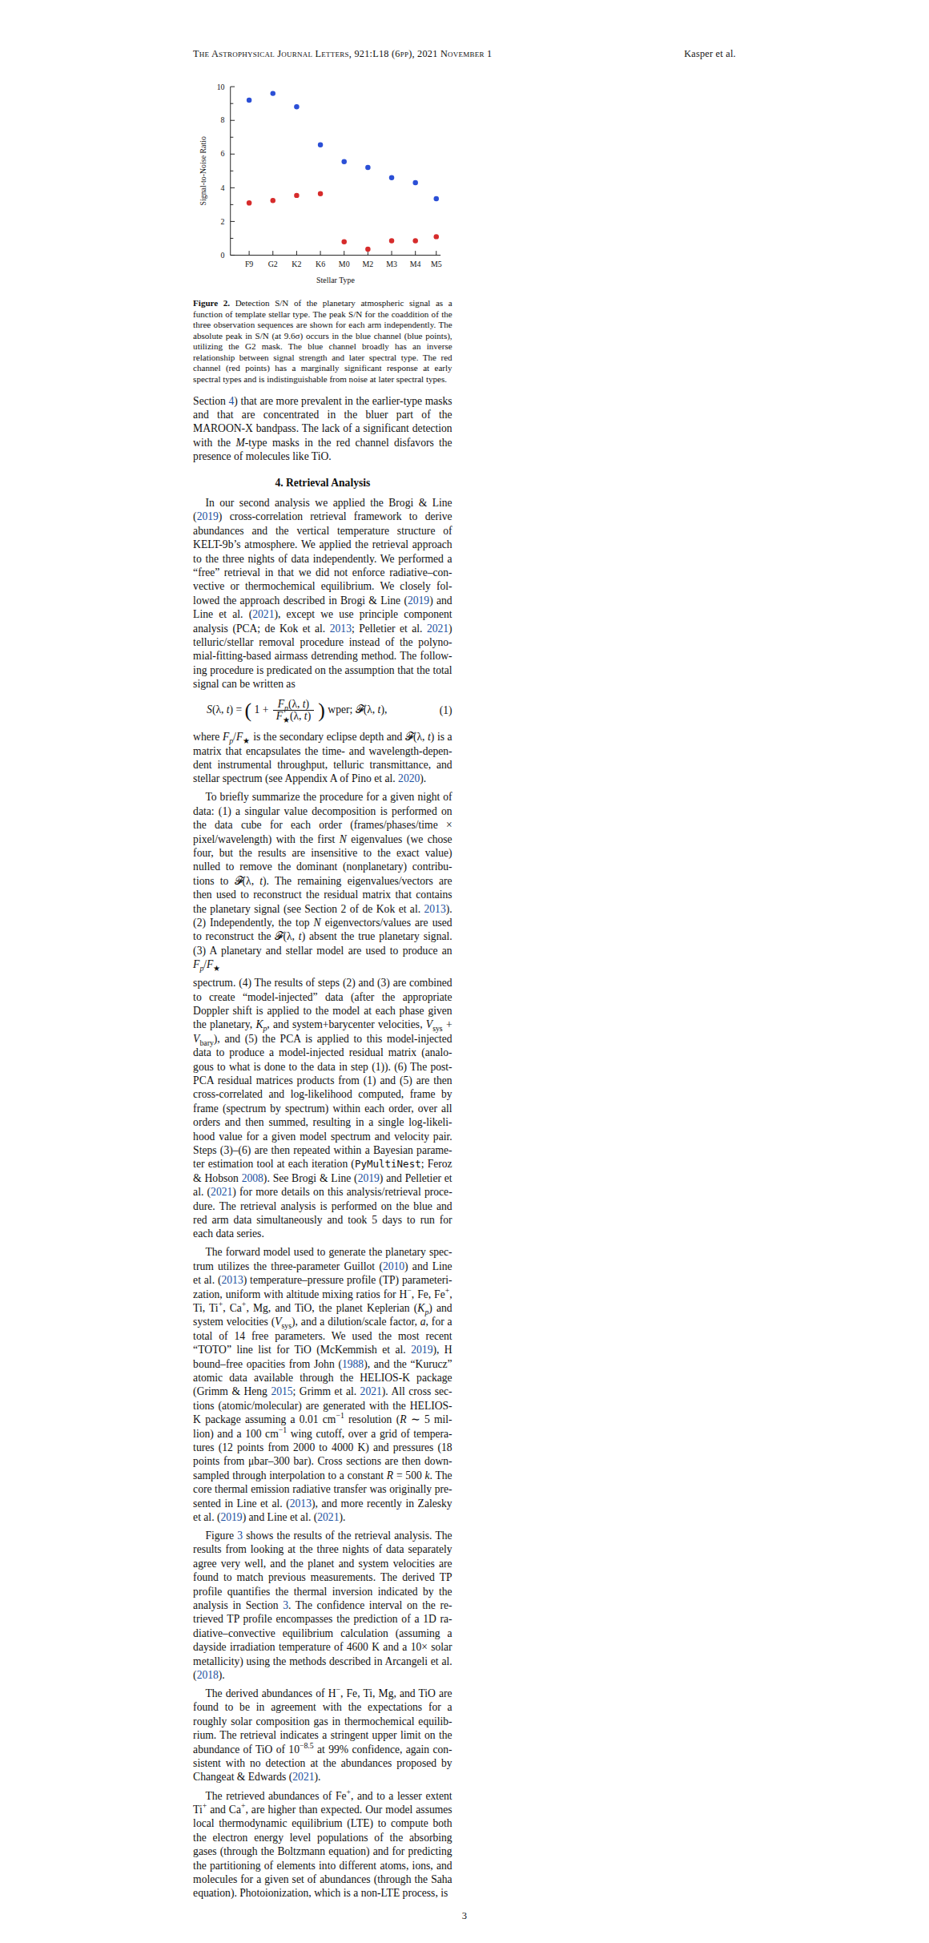The Astrophysical Journal Letters, 921:L18 (6pp), 2021 November 1
Kasper et al.
0 2 4 6 8 10 F9 G2 K2 K6 M0 M2 M3 M4 M5 Signal-to-Noise Ratio Stellar Type
Figure 2. Detection S/N of the planetary atmospheric signal as a function of template stellar type. The peak S/N for the coaddition of the three observation sequences are shown for each arm independently. The absolute peak in S/N (at 9.6σ) occurs in the blue channel (blue points), utilizing the G2 mask. The blue channel broadly has an inverse relationship between signal strength and later spectral type. The red channel (red points) has a marginally significant response at early spectral types and is indistinguishable from noise at later spectral types.
Section 4) that are more prevalent in the earlier-type masks and that are concentrated in the bluer part of the MAROON-X bandpass. The lack of a significant detection with the M-type masks in the red channel disfavors the presence of molecules like TiO.
4. Retrieval Analysis
In our second analysis we applied the Brogi & Line (2019) cross-correlation retrieval framework to derive abundances and the vertical temperature structure of KELT-9b’s atmosphere. We applied the retrieval approach to the three nights of data independently. We performed a “free” retrieval in that we did not enforce radiative–convective or thermochemical equilibrium. We closely followed the approach described in Brogi & Line (2019) and Line et al. (2021), except we use principle component analysis (PCA; de Kok et al. 2013; Pelletier et al. 2021) telluric/stellar removal procedure instead of the polynomial-fitting-based airmass detrending method. The following procedure is predicated on the assumption that the total signal can be written as
S(λ, t) = ( 1 + Fp(λ, t) F★(λ, t) ) wper; 𝓕(λ, t),
(1)
where Fp/F★ is the secondary eclipse depth and 𝓕(λ, t) is a matrix that encapsulates the time- and wavelength-dependent instrumental throughput, telluric transmittance, and stellar spectrum (see Appendix A of Pino et al. 2020).
To briefly summarize the procedure for a given night of data: (1) a singular value decomposition is performed on the data cube for each order (frames/phases/time × pixel/wavelength) with the first N eigenvalues (we chose four, but the results are insensitive to the exact value) nulled to remove the dominant (nonplanetary) contributions to 𝓕(λ, t). The remaining eigenvalues/vectors are then used to reconstruct the residual matrix that contains the planetary signal (see Section 2 of de Kok et al. 2013). (2) Independently, the top N eigenvectors/values are used to reconstruct the 𝓕(λ, t) absent the true planetary signal. (3) A planetary and stellar model are used to produce an Fp/F★
spectrum. (4) The results of steps (2) and (3) are combined to create “model-injected” data (after the appropriate Doppler shift is applied to the model at each phase given the planetary, Kp, and system+barycenter velocities, Vsys + Vbary), and (5) the PCA is applied to this model-injected data to produce a model-injected residual matrix (analogous to what is done to the data in step (1)). (6) The post-PCA residual matrices products from (1) and (5) are then cross-correlated and log-likelihood computed, frame by frame (spectrum by spectrum) within each order, over all orders and then summed, resulting in a single log-likelihood value for a given model spectrum and velocity pair. Steps (3)–(6) are then repeated within a Bayesian parameter estimation tool at each iteration (PyMultiNest; Feroz & Hobson 2008). See Brogi & Line (2019) and Pelletier et al. (2021) for more details on this analysis/retrieval procedure. The retrieval analysis is performed on the blue and red arm data simultaneously and took 5 days to run for each data series.
The forward model used to generate the planetary spectrum utilizes the three-parameter Guillot (2010) and Line et al. (2013) temperature–pressure profile (TP) parameterization, uniform with altitude mixing ratios for H−, Fe, Fe+, Ti, Ti+, Ca+, Mg, and TiO, the planet Keplerian (Kp) and system velocities (Vsys), and a dilution/scale factor, a, for a total of 14 free parameters. We used the most recent “TOTO” line list for TiO (McKemmish et al. 2019), H bound–free opacities from John (1988), and the “Kurucz” atomic data available through the HELIOS-K package (Grimm & Heng 2015; Grimm et al. 2021). All cross sections (atomic/molecular) are generated with the HELIOS-K package assuming a 0.01 cm−1 resolution (R ∼ 5 million) and a 100 cm−1 wing cutoff, over a grid of temperatures (12 points from 2000 to 4000 K) and pressures (18 points from μbar–300 bar). Cross sections are then downsampled through interpolation to a constant R = 500 k. The core thermal emission radiative transfer was originally presented in Line et al. (2013), and more recently in Zalesky et al. (2019) and Line et al. (2021).
Figure 3 shows the results of the retrieval analysis. The results from looking at the three nights of data separately agree very well, and the planet and system velocities are found to match previous measurements. The derived TP profile quantifies the thermal inversion indicated by the analysis in Section 3. The confidence interval on the retrieved TP profile encompasses the prediction of a 1D radiative–convective equilibrium calculation (assuming a dayside irradiation temperature of 4600 K and a 10× solar metallicity) using the methods described in Arcangeli et al. (2018).
The derived abundances of H−, Fe, Ti, Mg, and TiO are found to be in agreement with the expectations for a roughly solar composition gas in thermochemical equilibrium. The retrieval indicates a stringent upper limit on the abundance of TiO of 10−8.5 at 99% confidence, again consistent with no detection at the abundances proposed by Changeat & Edwards (2021).
The retrieved abundances of Fe+, and to a lesser extent Ti+ and Ca+, are higher than expected. Our model assumes local thermodynamic equilibrium (LTE) to compute both the electron energy level populations of the absorbing gases (through the Boltzmann equation) and for predicting the partitioning of elements into different atoms, ions, and molecules for a given set of abundances (through the Saha equation). Photoionization, which is a non-LTE process, is
3